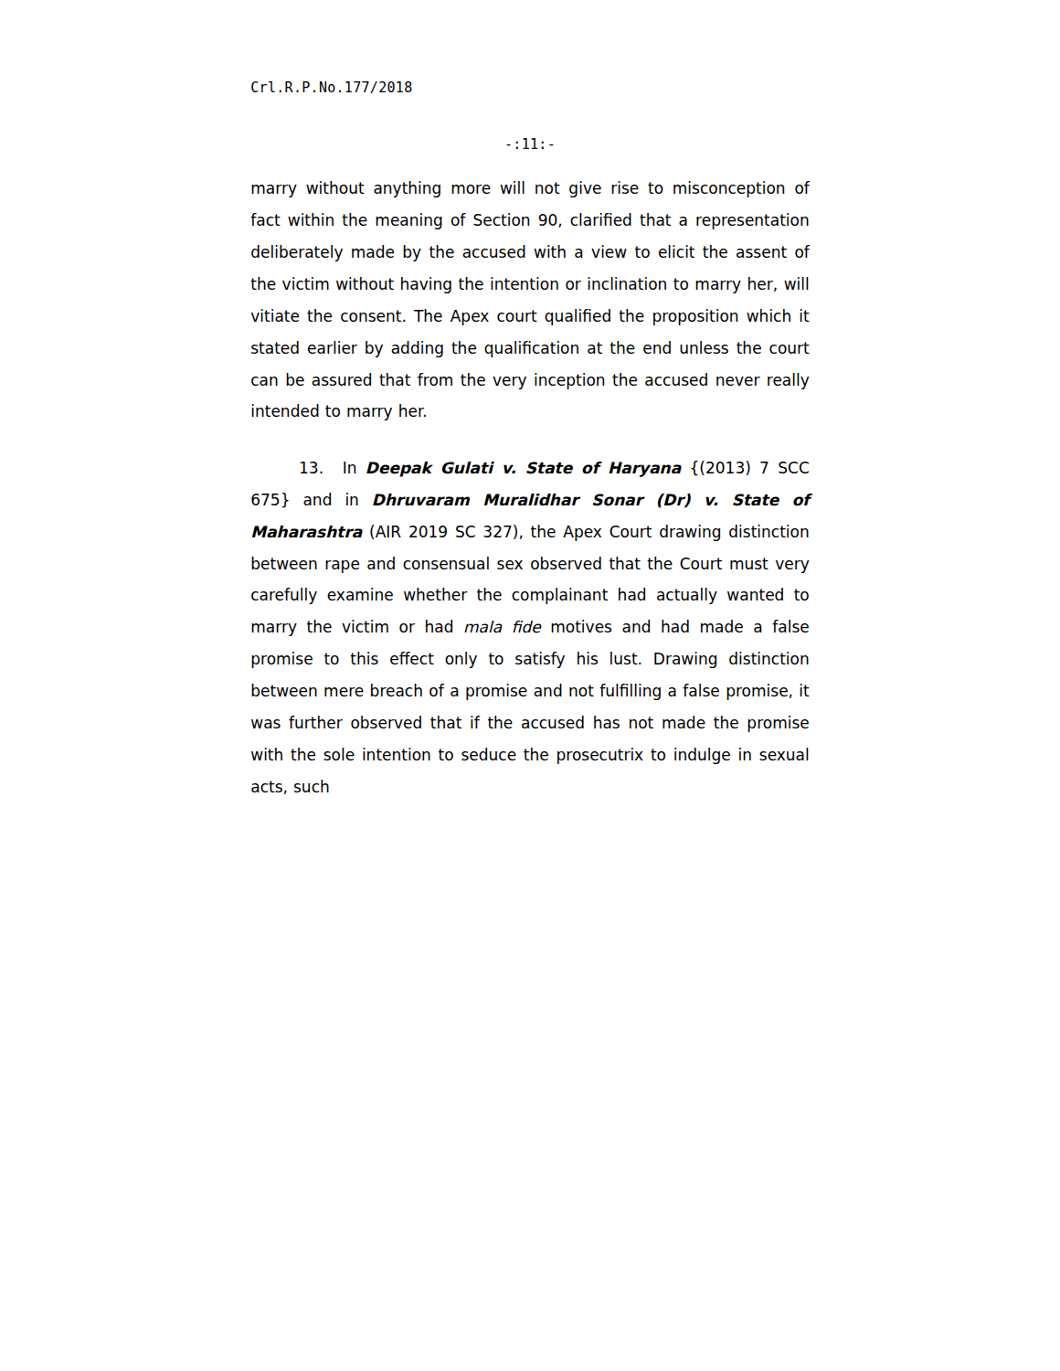Crl.R.P.No.177/2018
-:11:-
marry without anything more will not give rise to misconception of fact within the meaning of Section 90, clarified that a representation deliberately made by the accused with a view to elicit the assent of the victim without having the intention or inclination to marry her, will vitiate the consent. The Apex court qualified the proposition which it stated earlier by adding the qualification at the end unless the court can be assured that from the very inception the accused never really intended to marry her.
13. In Deepak Gulati v. State of Haryana {(2013) 7 SCC 675} and in Dhruvaram Muralidhar Sonar (Dr) v. State of Maharashtra (AIR 2019 SC 327), the Apex Court drawing distinction between rape and consensual sex observed that the Court must very carefully examine whether the complainant had actually wanted to marry the victim or had mala fide motives and had made a false promise to this effect only to satisfy his lust. Drawing distinction between mere breach of a promise and not fulfilling a false promise, it was further observed that if the accused has not made the promise with the sole intention to seduce the prosecutrix to indulge in sexual acts, such